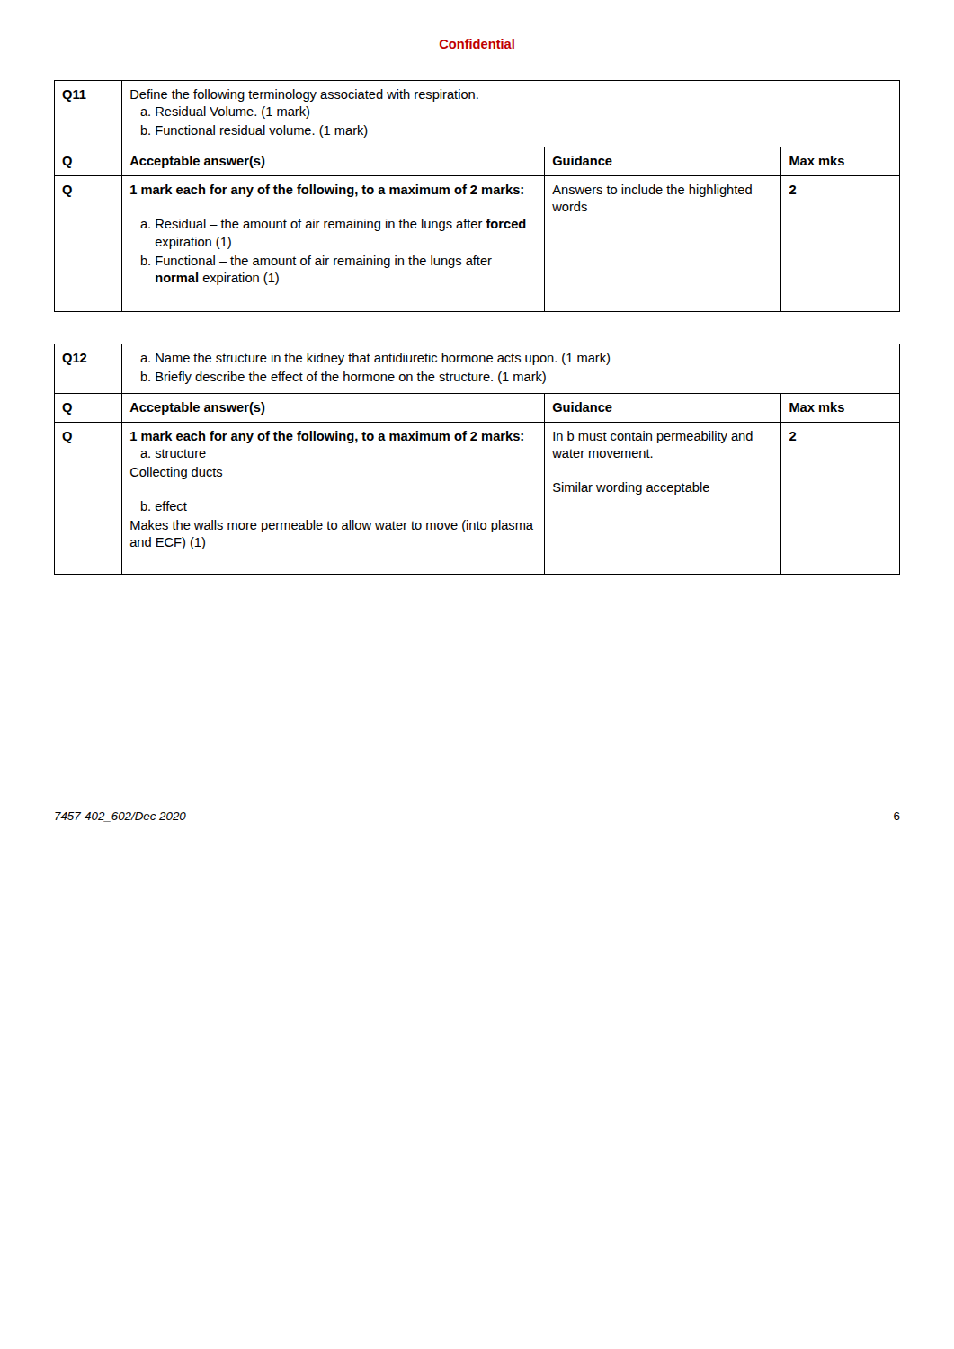Confidential
| Q11 | Define the following terminology associated with respiration. Residual Volume. (1 mark) Functional residual volume. (1 mark) |
| Q | Acceptable answer(s) | Guidance | Max mks |
| Q | 1 mark each for any of the following, to a maximum of 2 marks: Residual – the amount of air remaining in the lungs after forced expiration (1) Functional – the amount of air remaining in the lungs after normal expiration (1) | Answers to include the highlighted words | 2 |
| Q12 | Name the structure in the kidney that antidiuretic hormone acts upon. (1 mark) Briefly describe the effect of the hormone on the structure. (1 mark) |
| Q | Acceptable answer(s) | Guidance | Max mks |
| Q | 1 mark each for any of the following, to a maximum of 2 marks: structure Collecting ducts effect Makes the walls more permeable to allow water to move (into plasma and ECF) (1) | In b must contain permeability and water movement. Similar wording acceptable | 2 |
7457-402_602/Dec 2020 6